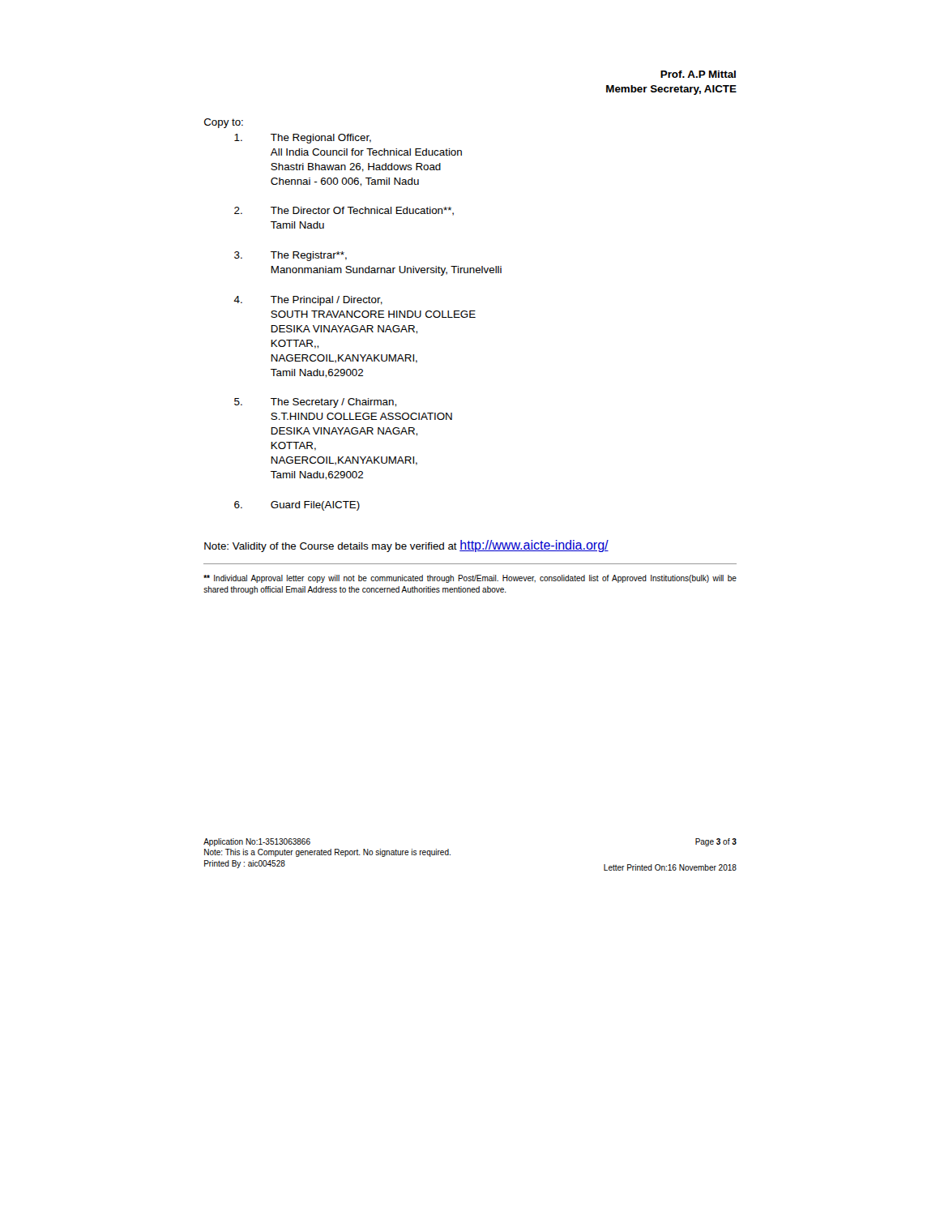Prof. A.P Mittal
Member Secretary, AICTE
Copy to:
| 1. | The Regional Officer, All India Council for Technical Education Shastri Bhawan 26, Haddows Road Chennai - 600 006, Tamil Nadu |
| 2. | The Director Of Technical Education**, Tamil Nadu |
| 3. | The Registrar**, Manonmaniam Sundarnar University, Tirunelvelli |
| 4. | The Principal / Director, SOUTH TRAVANCORE HINDU COLLEGE DESIKA VINAYAGAR NAGAR, KOTTAR,, NAGERCOIL,KANYAKUMARI, Tamil Nadu,629002 |
| 5. | The Secretary / Chairman, S.T.HINDU COLLEGE ASSOCIATION DESIKA VINAYAGAR NAGAR, KOTTAR, NAGERCOIL,KANYAKUMARI, Tamil Nadu,629002 |
| 6. | Guard File(AICTE) |
Note: Validity of the Course details may be verified at http://www.aicte-india.org/
** Individual Approval letter copy will not be communicated through Post/Email. However, consolidated list of Approved Institutions(bulk) will be shared through official Email Address to the concerned Authorities mentioned above.
Application No:1-3513063866
Note: This is a Computer generated Report. No signature is required.
Printed By : aic004528
Page 3 of 3
Letter Printed On:16 November 2018